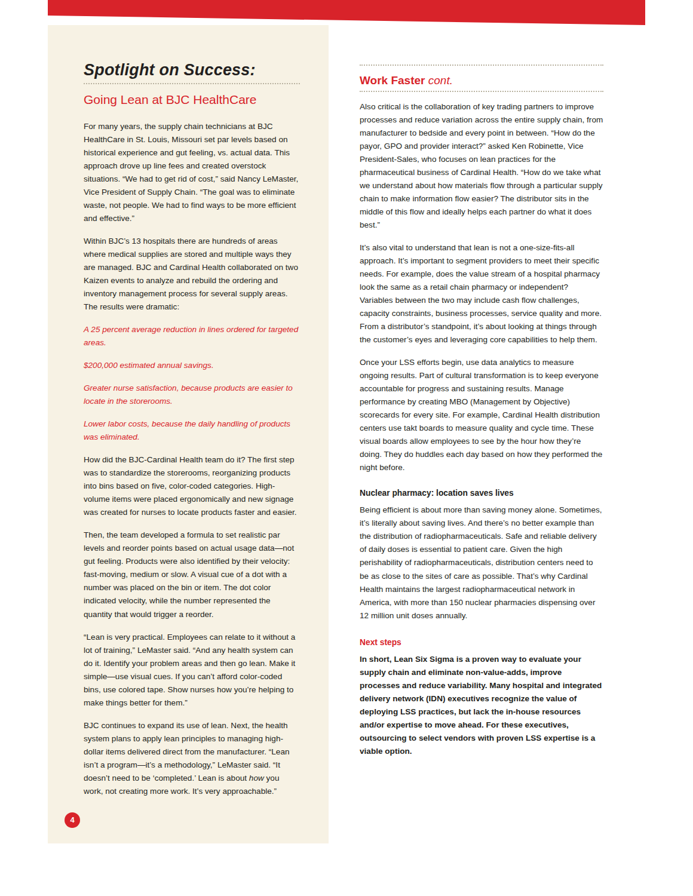Spotlight on Success:
Going Lean at BJC HealthCare
For many years, the supply chain technicians at BJC HealthCare in St. Louis, Missouri set par levels based on historical experience and gut feeling, vs. actual data. This approach drove up line fees and created overstock situations. “We had to get rid of cost,” said Nancy LeMaster, Vice President of Supply Chain. “The goal was to eliminate waste, not people. We had to find ways to be more efficient and effective.”
Within BJC’s 13 hospitals there are hundreds of areas where medical supplies are stored and multiple ways they are managed. BJC and Cardinal Health collaborated on two Kaizen events to analyze and rebuild the ordering and inventory management process for several supply areas. The results were dramatic:
A 25 percent average reduction in lines ordered for targeted areas.
$200,000 estimated annual savings.
Greater nurse satisfaction, because products are easier to locate in the storerooms.
Lower labor costs, because the daily handling of products was eliminated.
How did the BJC-Cardinal Health team do it? The first step was to standardize the storerooms, reorganizing products into bins based on five, color-coded categories. High-volume items were placed ergonomically and new signage was created for nurses to locate products faster and easier.
Then, the team developed a formula to set realistic par levels and reorder points based on actual usage data—not gut feeling. Products were also identified by their velocity: fast-moving, medium or slow. A visual cue of a dot with a number was placed on the bin or item. The dot color indicated velocity, while the number represented the quantity that would trigger a reorder.
“Lean is very practical. Employees can relate to it without a lot of training,” LeMaster said. “And any health system can do it. Identify your problem areas and then go lean. Make it simple—use visual cues. If you can’t afford color-coded bins, use colored tape. Show nurses how you’re helping to make things better for them.”
BJC continues to expand its use of lean. Next, the health system plans to apply lean principles to managing high-dollar items delivered direct from the manufacturer. “Lean isn’t a program—it’s a methodology,” LeMaster said. “It doesn’t need to be ‘completed.’ Lean is about how you work, not creating more work. It’s very approachable.”
4
Work Faster cont.
Also critical is the collaboration of key trading partners to improve processes and reduce variation across the entire supply chain, from manufacturer to bedside and every point in between. “How do the payor, GPO and provider interact?” asked Ken Robinette, Vice President-Sales, who focuses on lean practices for the pharmaceutical business of Cardinal Health. “How do we take what we understand about how materials flow through a particular supply chain to make information flow easier? The distributor sits in the middle of this flow and ideally helps each partner do what it does best.”
It’s also vital to understand that lean is not a one-size-fits-all approach. It’s important to segment providers to meet their specific needs. For example, does the value stream of a hospital pharmacy look the same as a retail chain pharmacy or independent? Variables between the two may include cash flow challenges, capacity constraints, business processes, service quality and more. From a distributor’s standpoint, it’s about looking at things through the customer’s eyes and leveraging core capabilities to help them.
Once your LSS efforts begin, use data analytics to measure ongoing results. Part of cultural transformation is to keep everyone accountable for progress and sustaining results. Manage performance by creating MBO (Management by Objective) scorecards for every site. For example, Cardinal Health distribution centers use takt boards to measure quality and cycle time. These visual boards allow employees to see by the hour how they’re doing. They do huddles each day based on how they performed the night before.
Nuclear pharmacy: location saves lives
Being efficient is about more than saving money alone. Sometimes, it’s literally about saving lives. And there’s no better example than the distribution of radiopharmaceuticals. Safe and reliable delivery of daily doses is essential to patient care. Given the high perishability of radiopharmaceuticals, distribution centers need to be as close to the sites of care as possible. That’s why Cardinal Health maintains the largest radiopharmaceutical network in America, with more than 150 nuclear pharmacies dispensing over 12 million unit doses annually.
Next steps
In short, Lean Six Sigma is a proven way to evaluate your supply chain and eliminate non-value-adds, improve processes and reduce variability. Many hospital and integrated delivery network (IDN) executives recognize the value of deploying LSS practices, but lack the in-house resources and/or expertise to move ahead. For these executives, outsourcing to select vendors with proven LSS expertise is a viable option.